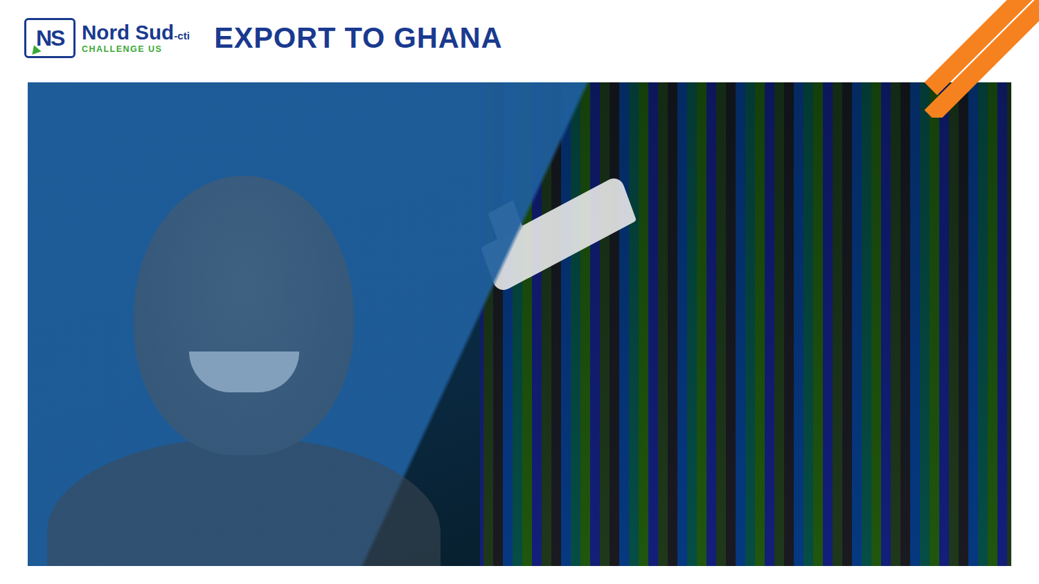NS
Nord Sud-cti CHALLENGE US
Export to Ghana